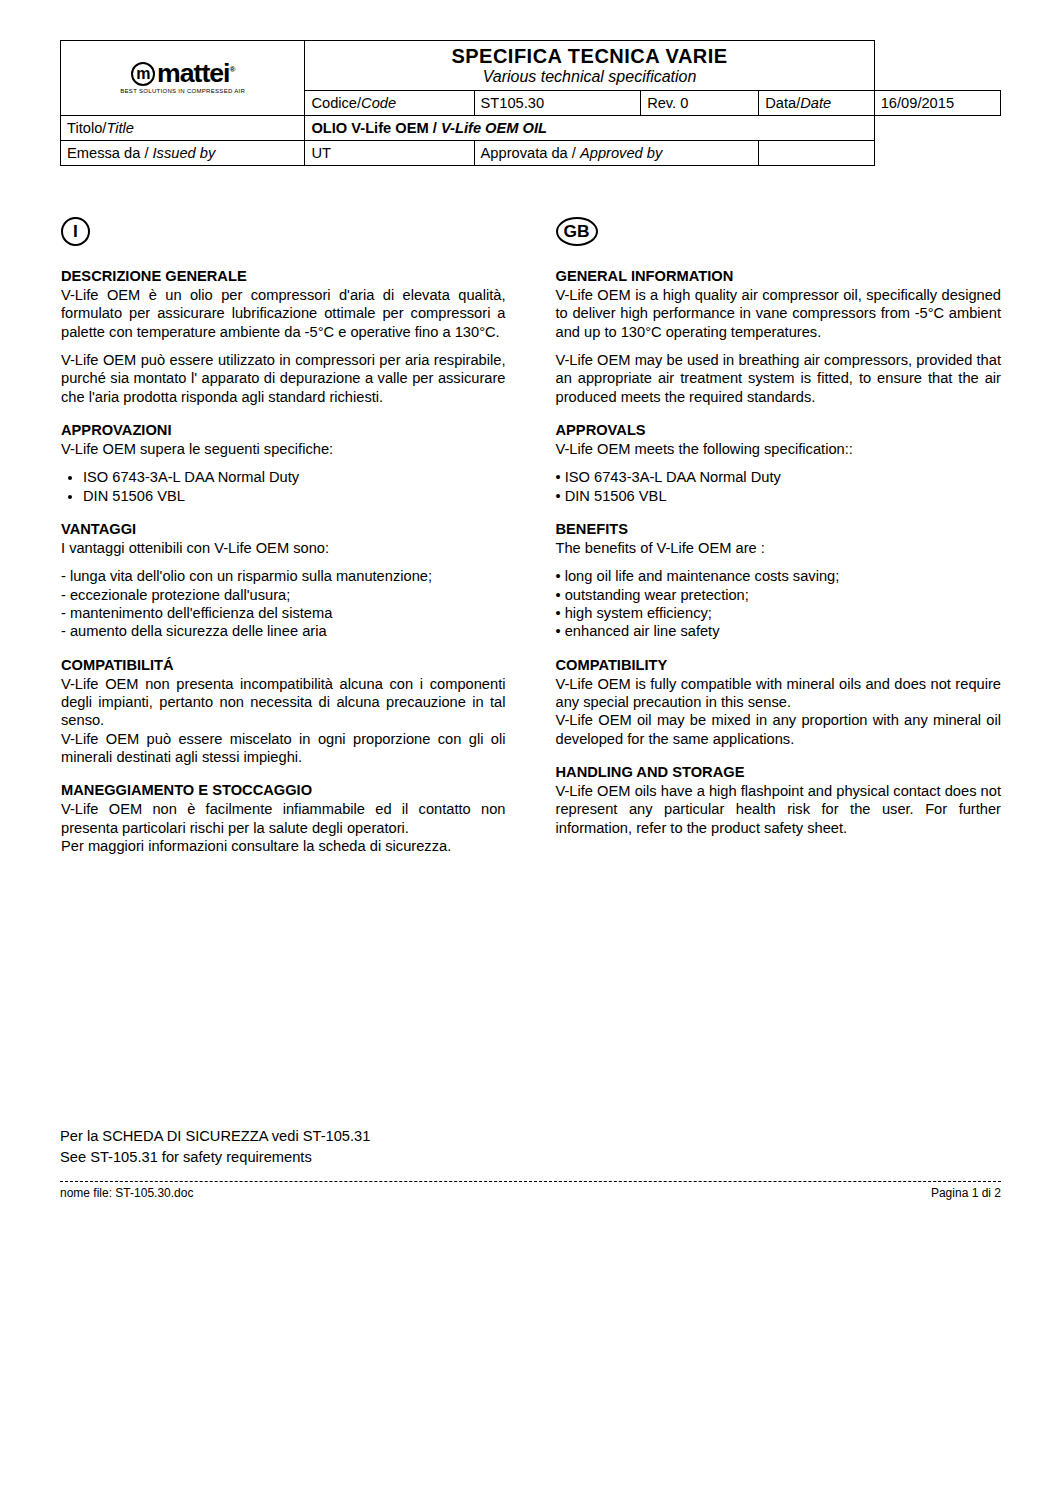| m mattei ® BEST SOLUTIONS IN COMPRESSED AIR | SPECIFICA TECNICA VARIE Various technical specification |
| Codice/ Code | ST105.30 | Rev. 0 | Data/ Date | 16/09/2015 |
| Titolo/ Title | OLIO V-Life OEM / V-Life OEM OIL |
| Emessa da / Issued by | UT | Approvata da / Approved by | |
| I DESCRIZIONE GENERALE V-Life OEM è un olio per compressori d'aria di elevata qualità, formulato per assicurare lubrificazione ottimale per compressori a palette con temperature ambiente da -5°C e operative fino a 130°C. V-Life OEM può essere utilizzato in compressori per aria respirabile, purché sia montato l' apparato di depurazione a valle per assicurare che l'aria prodotta risponda agli standard richiesti. APPROVAZIONI V-Life OEM supera le seguenti specifiche: ISO 6743-3A-L DAA Normal Duty DIN 51506 VBL VANTAGGI I vantaggi ottenibili con V-Life OEM sono: - lunga vita dell'olio con un risparmio sulla manutenzione; - eccezionale protezione dall'usura; - mantenimento dell'efficienza del sistema - aumento della sicurezza delle linee aria COMPATIBILITÁ V-Life OEM non presenta incompatibilità alcuna con i componenti degli impianti, pertanto non necessita di alcuna precauzione in tal senso. V-Life OEM può essere miscelato in ogni proporzione con gli oli minerali destinati agli stessi impieghi. MANEGGIAMENTO E STOCCAGGIO V-Life OEM non è facilmente infiammabile ed il contatto non presenta particolari rischi per la salute degli operatori. Per maggiori informazioni consultare la scheda di sicurezza. | GB GENERAL INFORMATION V-Life OEM is a high quality air compressor oil, specifically designed to deliver high performance in vane compressors from -5°C ambient and up to 130°C operating temperatures. V-Life OEM may be used in breathing air compressors, provided that an appropriate air treatment system is fitted, to ensure that the air produced meets the required standards. APPROVALS V-Life OEM meets the following specification:: • ISO 6743-3A-L DAA Normal Duty • DIN 51506 VBL BENEFITS The benefits of V-Life OEM are : • long oil life and maintenance costs saving; • outstanding wear pretection; • high system efficiency; • enhanced air line safety COMPATIBILITY V-Life OEM is fully compatible with mineral oils and does not require any special precaution in this sense. V-Life OEM oil may be mixed in any proportion with any mineral oil developed for the same applications. HANDLING AND STORAGE V-Life OEM oils have a high flashpoint and physical contact does not represent any particular health risk for the user. For further information, refer to the product safety sheet. |
Per la SCHEDA DI SICUREZZA vedi ST-105.31
See ST-105.31 for safety requirements
nome file: ST-105.30.doc Pagina 1 di 2